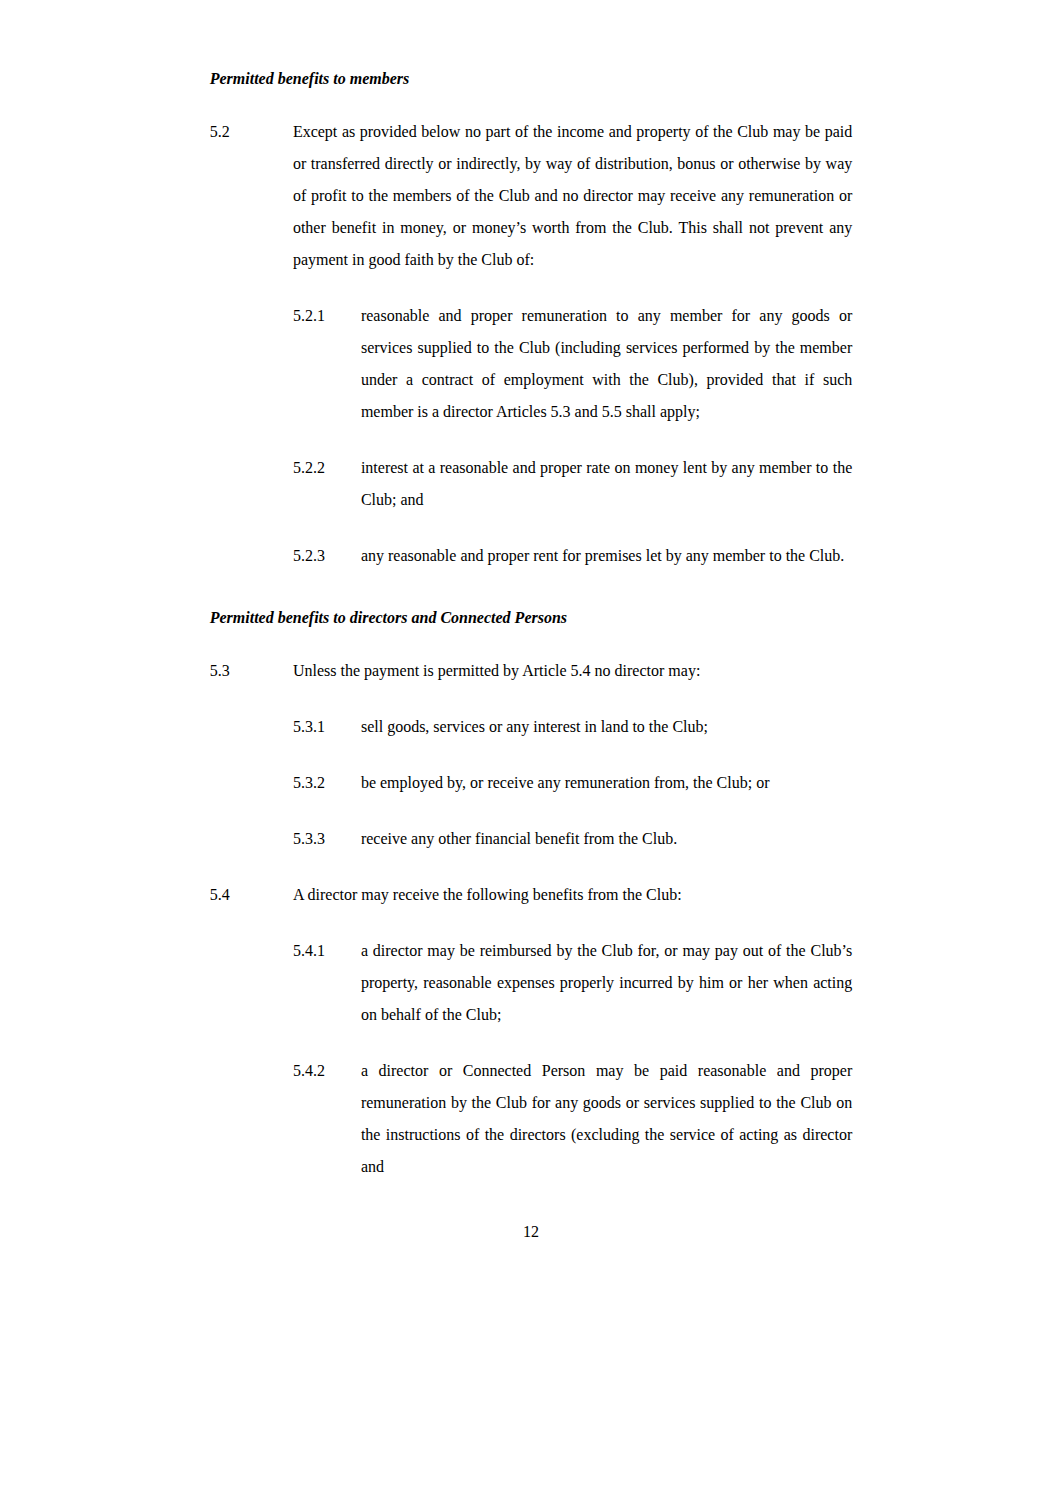Permitted benefits to members
5.2
Except as provided below no part of the income and property of the Club may be paid or transferred directly or indirectly, by way of distribution, bonus or otherwise by way of profit to the members of the Club and no director may receive any remuneration or other benefit in money, or money’s worth from the Club. This shall not prevent any payment in good faith by the Club of:
5.2.1
reasonable and proper remuneration to any member for any goods or services supplied to the Club (including services performed by the member under a contract of employment with the Club), provided that if such member is a director Articles 5.3 and 5.5 shall apply;
5.2.2
interest at a reasonable and proper rate on money lent by any member to the Club; and
5.2.3
any reasonable and proper rent for premises let by any member to the Club.
Permitted benefits to directors and Connected Persons
5.3
Unless the payment is permitted by Article 5.4 no director may:
5.3.1
sell goods, services or any interest in land to the Club;
5.3.2
be employed by, or receive any remuneration from, the Club; or
5.3.3
receive any other financial benefit from the Club.
5.4
A director may receive the following benefits from the Club:
5.4.1
a director may be reimbursed by the Club for, or may pay out of the Club’s property, reasonable expenses properly incurred by him or her when acting on behalf of the Club;
5.4.2
a director or Connected Person may be paid reasonable and proper remuneration by the Club for any goods or services supplied to the Club on the instructions of the directors (excluding the service of acting as director and
12